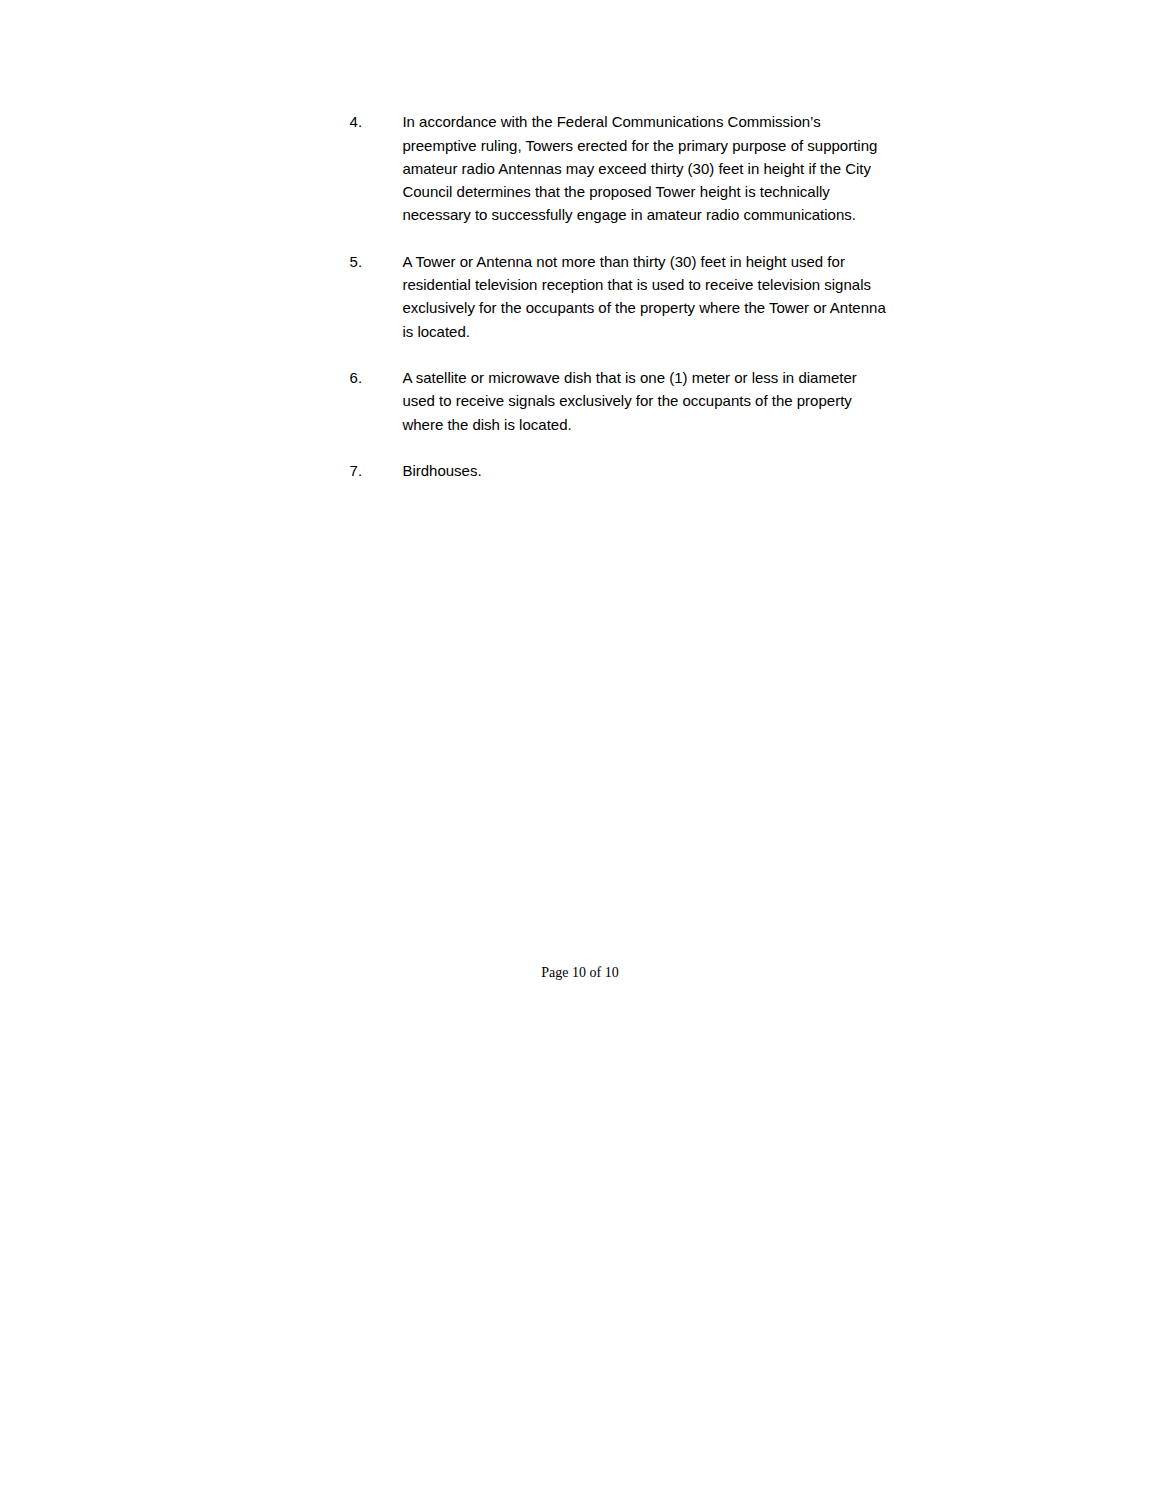4. In accordance with the Federal Communications Commission’s preemptive ruling, Towers erected for the primary purpose of supporting amateur radio Antennas may exceed thirty (30) feet in height if the City Council determines that the proposed Tower height is technically necessary to successfully engage in amateur radio communications.
5. A Tower or Antenna not more than thirty (30) feet in height used for residential television reception that is used to receive television signals exclusively for the occupants of the property where the Tower or Antenna is located.
6. A satellite or microwave dish that is one (1) meter or less in diameter used to receive signals exclusively for the occupants of the property where the dish is located.
7. Birdhouses.
Page 10 of 10